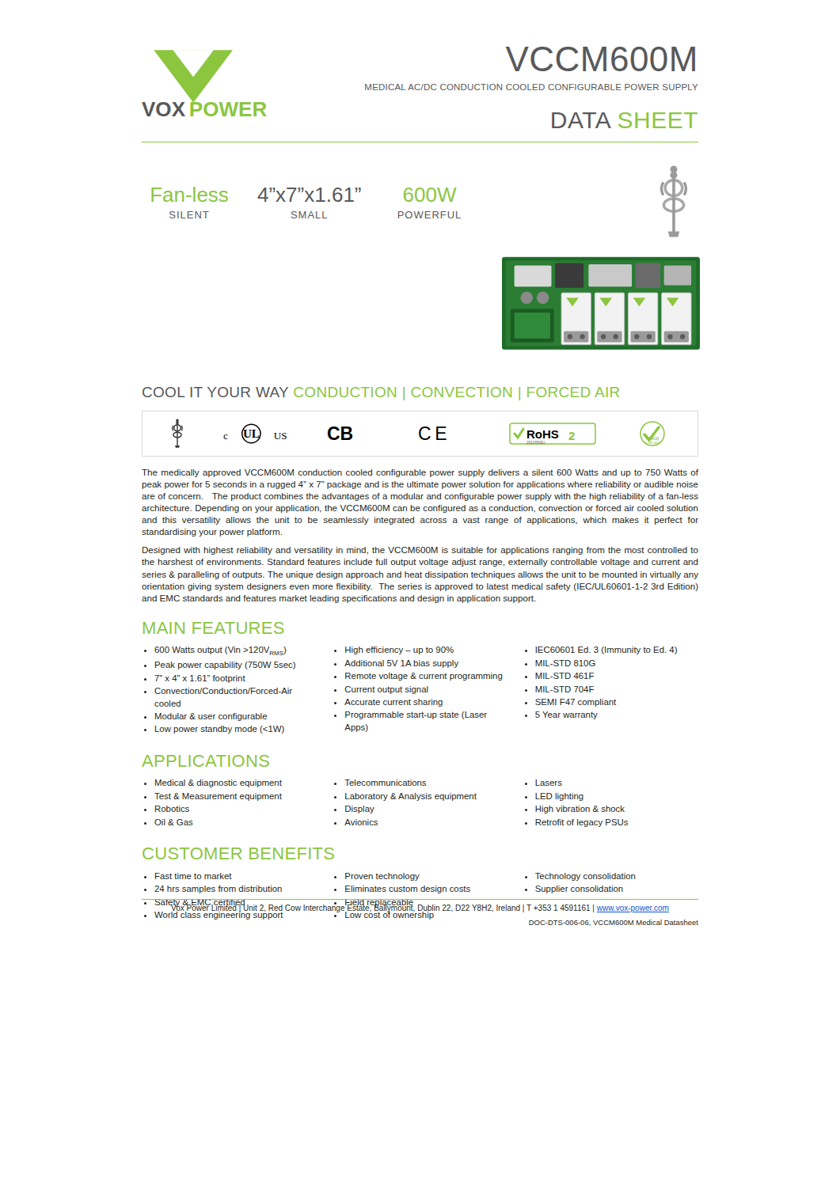VOX POWER
VCCM600M
Medical AC/DC Conduction Cooled Configurable Power Supply
DATA SHEET
Fan-less
SILENT
4”x7”x1.61”
SMALL
600W
POWERFUL
COOL IT YOUR WAY CONDUCTION | CONVECTION | FORCED AIR
c UL US
CB
C E
RoHS 2 2011/65/EU
REACH COMPLIANT
The medically approved VCCM600M conduction cooled configurable power supply delivers a silent 600 Watts and up to 750 Watts of peak power for 5 seconds in a rugged 4” x 7” package and is the ultimate power solution for applications where reliability or audible noise are of concern. The product combines the advantages of a modular and configurable power supply with the high reliability of a fan-less architecture. Depending on your application, the VCCM600M can be configured as a conduction, convection or forced air cooled solution and this versatility allows the unit to be seamlessly integrated across a vast range of applications, which makes it perfect for standardising your power platform.
Designed with highest reliability and versatility in mind, the VCCM600M is suitable for applications ranging from the most controlled to the harshest of environments. Standard features include full output voltage adjust range, externally controllable voltage and current and series & paralleling of outputs. The unique design approach and heat dissipation techniques allows the unit to be mounted in virtually any orientation giving system designers even more flexibility. The series is approved to latest medical safety (IEC/UL60601-1-2 3rd Edition) and EMC standards and features market leading specifications and design in application support.
MAIN FEATURES
600 Watts output (Vin >120VRMS)
Peak power capability (750W 5sec)
7” x 4” x 1.61” footprint
Convection/Conduction/Forced-Air cooled
Modular & user configurable
Low power standby mode (<1W)
High efficiency – up to 90%
Additional 5V 1A bias supply
Remote voltage & current programming
Current output signal
Accurate current sharing
Programmable start-up state (Laser Apps)
IEC60601 Ed. 3 (Immunity to Ed. 4)
MIL-STD 810G
MIL-STD 461F
MIL-STD 704F
SEMI F47 compliant
5 Year warranty
APPLICATIONS
Medical & diagnostic equipment
Test & Measurement equipment
Robotics
Oil & Gas
Telecommunications
Laboratory & Analysis equipment
Display
Avionics
Lasers
LED lighting
High vibration & shock
Retrofit of legacy PSUs
CUSTOMER BENEFITS
Fast time to market
24 hrs samples from distribution
Safety & EMC certified
World class engineering support
Proven technology
Eliminates custom design costs
Field replaceable
Low cost of ownership
Technology consolidation
Supplier consolidation
Vox Power Limited | Unit 2, Red Cow Interchange Estate, Ballymount, Dublin 22, D22 Y8H2, Ireland | T +353 1 4591161 | www.vox-power.com
DOC-DTS-006-06, VCCM600M Medical Datasheet